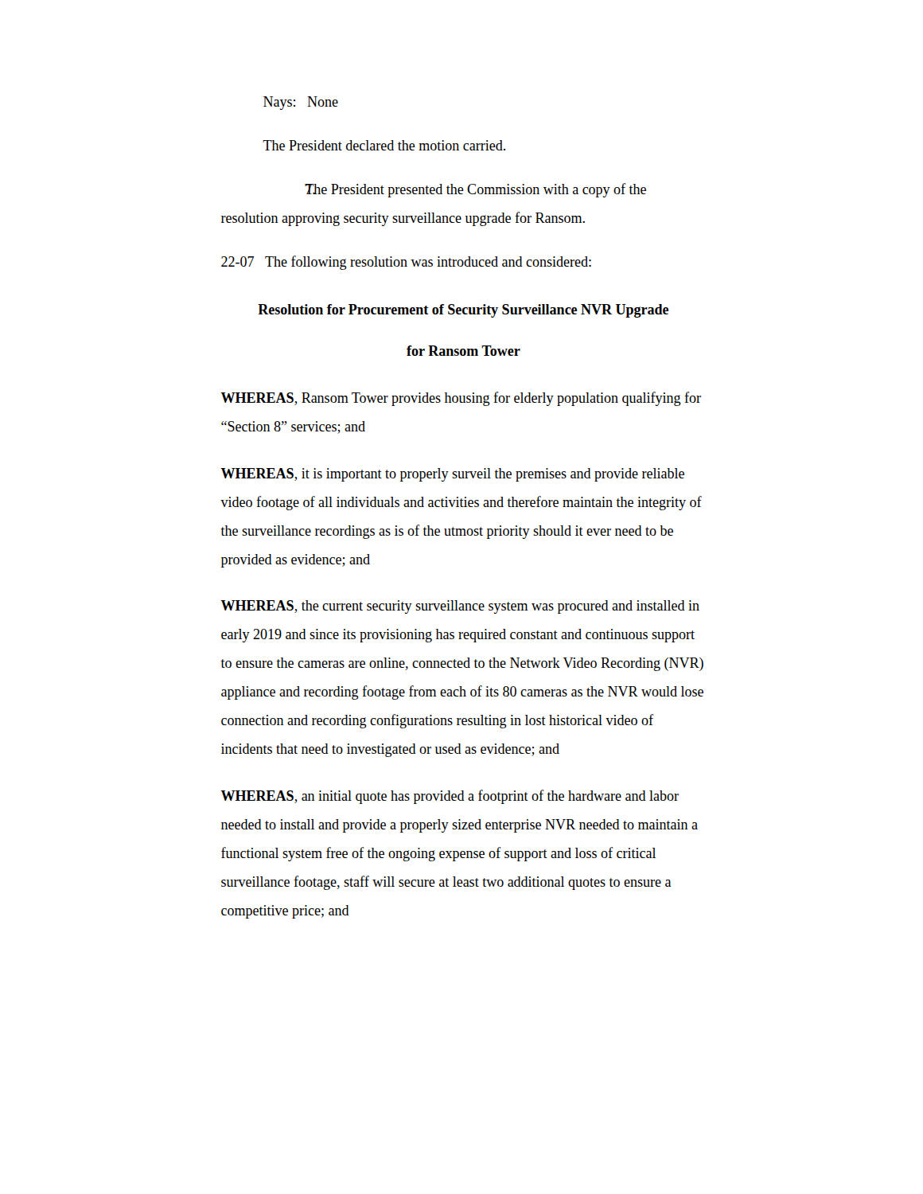Nays: None
The President declared the motion carried.
7. The President presented the Commission with a copy of the resolution approving security surveillance upgrade for Ransom.
22-07 The following resolution was introduced and considered:
Resolution for Procurement of Security Surveillance NVR Upgrade
for Ransom Tower
WHEREAS, Ransom Tower provides housing for elderly population qualifying for “Section 8” services; and
WHEREAS, it is important to properly surveil the premises and provide reliable video footage of all individuals and activities and therefore maintain the integrity of the surveillance recordings as is of the utmost priority should it ever need to be provided as evidence; and
WHEREAS, the current security surveillance system was procured and installed in early 2019 and since its provisioning has required constant and continuous support to ensure the cameras are online, connected to the Network Video Recording (NVR) appliance and recording footage from each of its 80 cameras as the NVR would lose connection and recording configurations resulting in lost historical video of incidents that need to investigated or used as evidence; and
WHEREAS, an initial quote has provided a footprint of the hardware and labor needed to install and provide a properly sized enterprise NVR needed to maintain a functional system free of the ongoing expense of support and loss of critical surveillance footage, staff will secure at least two additional quotes to ensure a competitive price; and